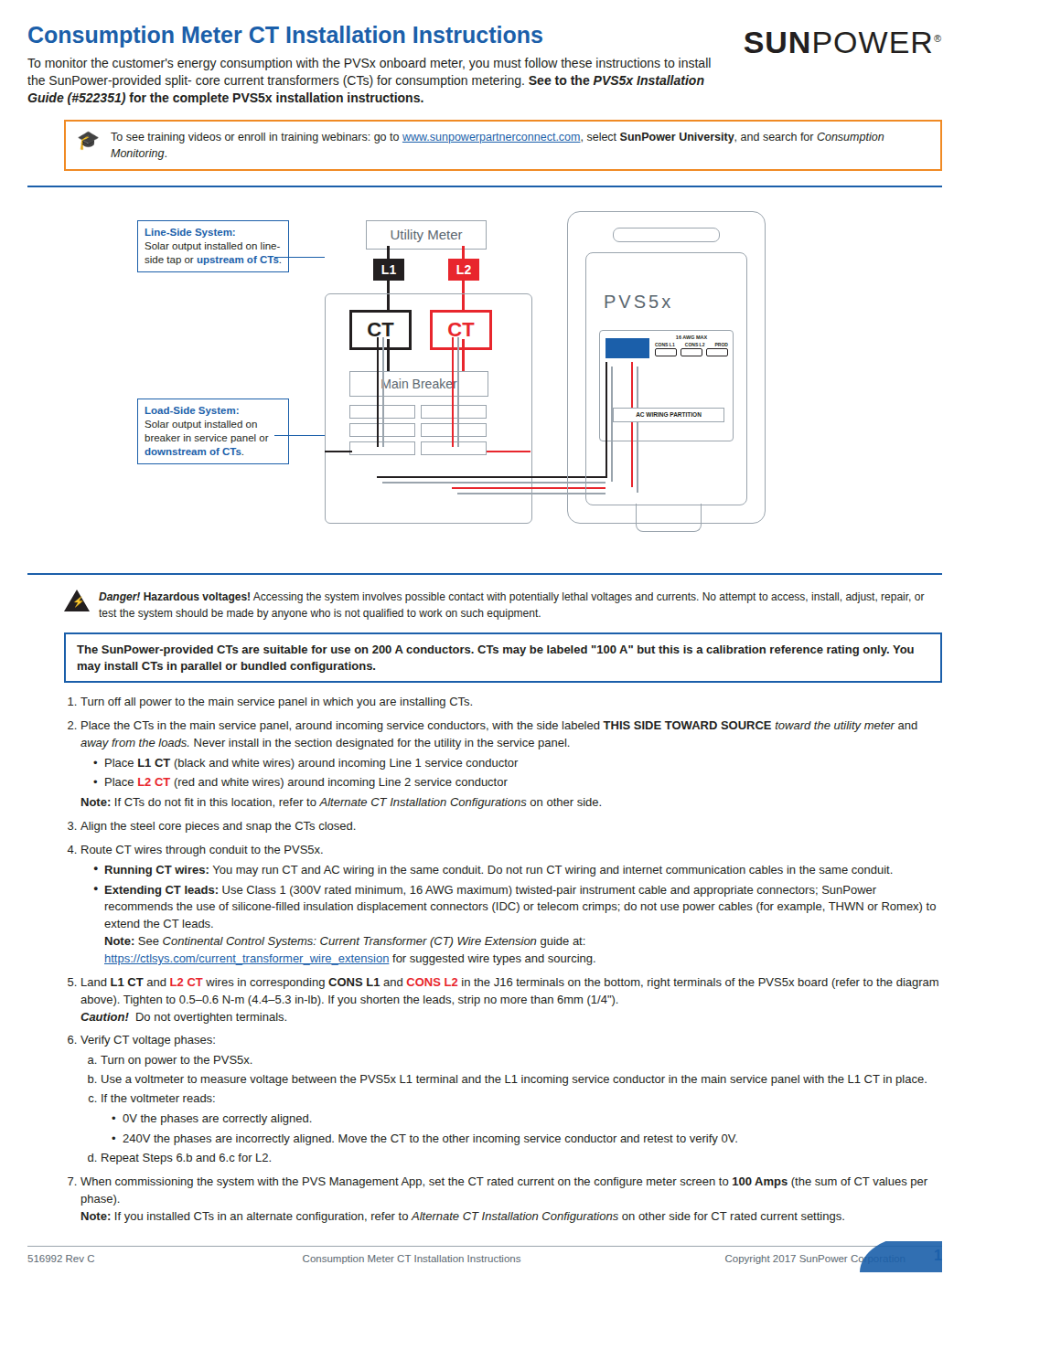Consumption Meter CT Installation Instructions
To monitor the customer's energy consumption with the PVSx onboard meter, you must follow these instructions to install the SunPower-provided split- core current transformers (CTs) for consumption metering. See to the PVS5x Installation Guide (#522351) for the complete PVS5x installation instructions.
SUN POWER®
🎓
To see training videos or enroll in training webinars: go to www.sunpowerpartnerconnect.com, select SunPower University, and search for Consumption Monitoring.
Line-Side System:
Solar output installed on line-side tap or upstream of CTs.
Load-Side System:
Solar output installed on breaker in service panel or downstream of CTs.
Utility Meter
L1
L2
CT
CT
Main Breaker
PVS5x
16 AWG MAX
CONS L1 CONS L2 PROD
AC WIRING PARTITION
Danger! Hazardous voltages! Accessing the system involves possible contact with potentially lethal voltages and currents. No attempt to access, install, adjust, repair, or test the system should be made by anyone who is not qualified to work on such equipment.
The SunPower-provided CTs are suitable for use on 200 A conductors. CTs may be labeled "100 A" but this is a calibration reference rating only. You may install CTs in parallel or bundled configurations.
Turn off all power to the main service panel in which you are installing CTs.
Place the CTs in the main service panel, around incoming service conductors, with the side labeled THIS SIDE TOWARD SOURCE toward the utility meter and away from the loads. Never install in the section designated for the utility in the service panel.
Place L1 CT (black and white wires) around incoming Line 1 service conductor
Place L2 CT (red and white wires) around incoming Line 2 service conductor
Note: If CTs do not fit in this location, refer to Alternate CT Installation Configurations on other side.
Align the steel core pieces and snap the CTs closed.
Route CT wires through conduit to the PVS5x.
Running CT wires: You may run CT and AC wiring in the same conduit. Do not run CT wiring and internet communication cables in the same conduit.
Extending CT leads: Use Class 1 (300V rated minimum, 16 AWG maximum) twisted-pair instrument cable and appropriate connectors; SunPower recommends the use of silicone-filled insulation displacement connectors (IDC) or telecom crimps; do not use power cables (for example, THWN or Romex) to extend the CT leads.
Note: See Continental Control Systems: Current Transformer (CT) Wire Extension guide at:
https://ctlsys.com/current_transformer_wire_extension for suggested wire types and sourcing.
Land L1 CT and L2 CT wires in corresponding CONS L1 and CONS L2 in the J16 terminals on the bottom, right terminals of the PVS5x board (refer to the diagram above). Tighten to 0.5–0.6 N-m (4.4–5.3 in-lb). If you shorten the leads, strip no more than 6mm (1/4").
Caution! Do not overtighten terminals.
Verify CT voltage phases:
Turn on power to the PVS5x.
Use a voltmeter to measure voltage between the PVS5x L1 terminal and the L1 incoming service conductor in the main service panel with the L1 CT in place.
If the voltmeter reads:
0V the phases are correctly aligned.
240V the phases are incorrectly aligned. Move the CT to the other incoming service conductor and retest to verify 0V.
Repeat Steps 6.b and 6.c for L2.
When commissioning the system with the PVS Management App, set the CT rated current on the configure meter screen to 100 Amps (the sum of CT values per phase).
Note: If you installed CTs in an alternate configuration, refer to Alternate CT Installation Configurations on other side for CT rated current settings.
516992 Rev C
Consumption Meter CT Installation Instructions
Copyright 2017 SunPower Corporation
1